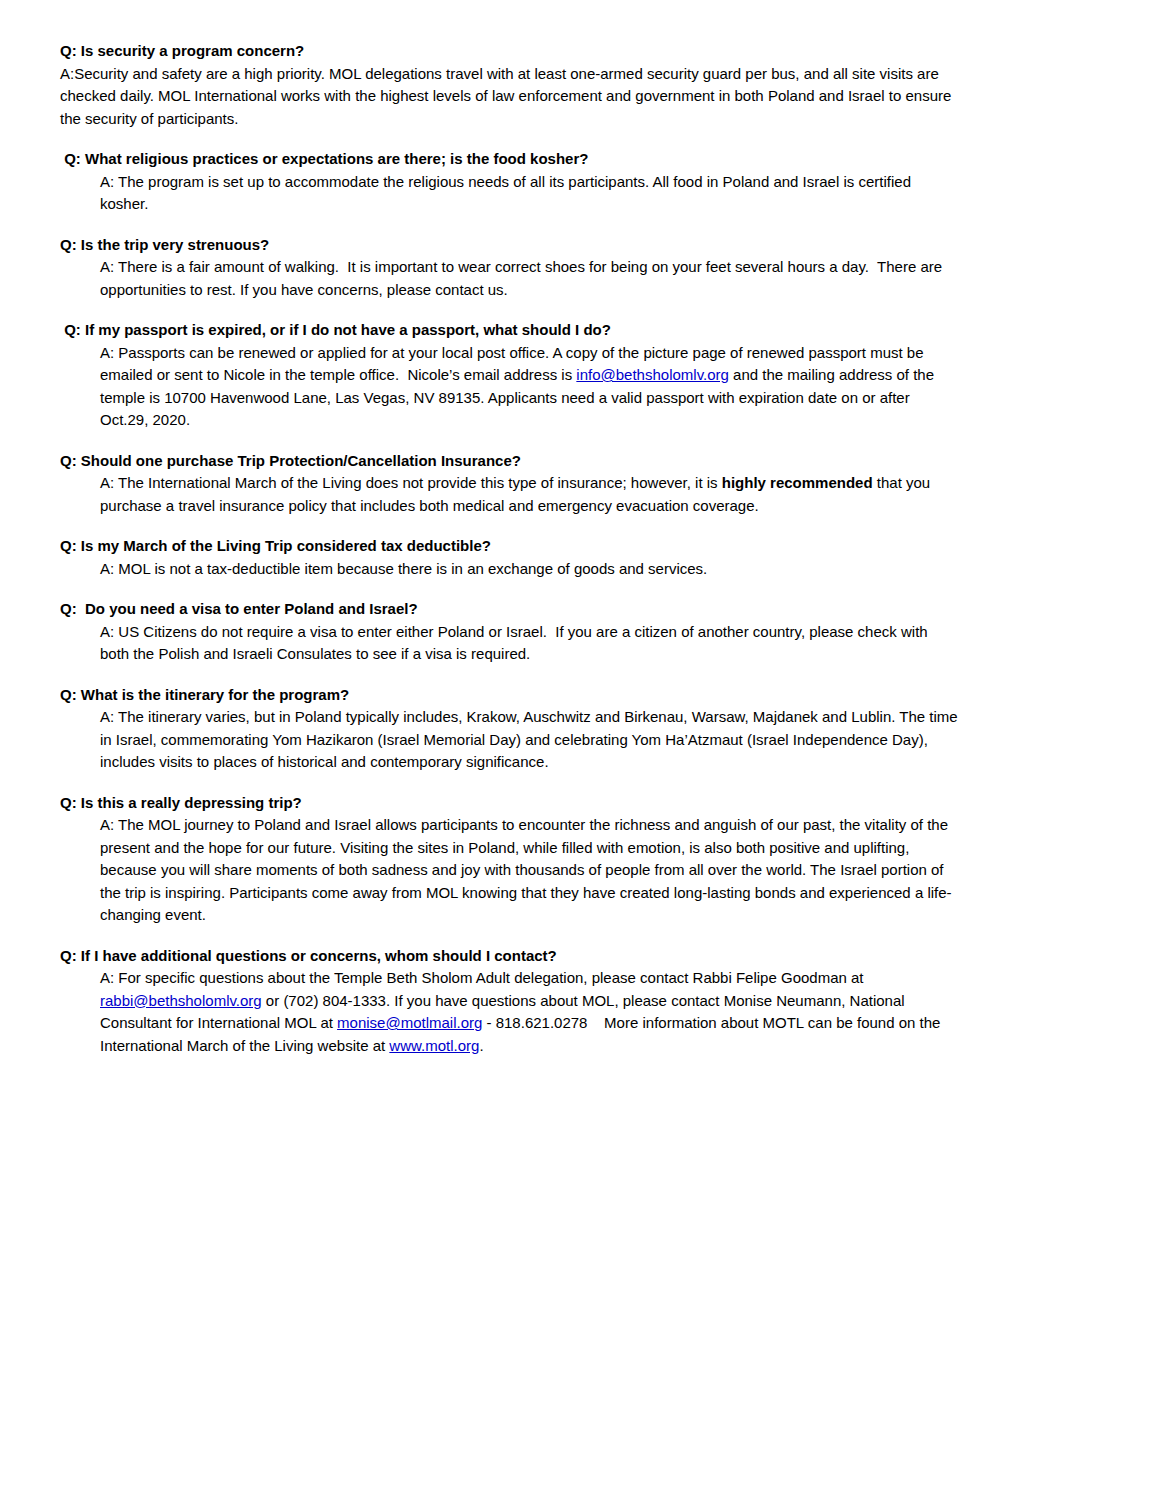Q: Is security a program concern?
A:Security and safety are a high priority. MOL delegations travel with at least one-armed security guard per bus, and all site visits are checked daily. MOL International works with the highest levels of law enforcement and government in both Poland and Israel to ensure the security of participants.
Q: What religious practices or expectations are there; is the food kosher?
A: The program is set up to accommodate the religious needs of all its participants. All food in Poland and Israel is certified kosher.
Q: Is the trip very strenuous?
A: There is a fair amount of walking. It is important to wear correct shoes for being on your feet several hours a day. There are opportunities to rest. If you have concerns, please contact us.
Q: If my passport is expired, or if I do not have a passport, what should I do?
A: Passports can be renewed or applied for at your local post office. A copy of the picture page of renewed passport must be emailed or sent to Nicole in the temple office. Nicole’s email address is info@bethsholomlv.org and the mailing address of the temple is 10700 Havenwood Lane, Las Vegas, NV 89135. Applicants need a valid passport with expiration date on or after Oct.29, 2020.
Q: Should one purchase Trip Protection/Cancellation Insurance?
A: The International March of the Living does not provide this type of insurance; however, it is highly recommended that you purchase a travel insurance policy that includes both medical and emergency evacuation coverage.
Q: Is my March of the Living Trip considered tax deductible?
A: MOL is not a tax-deductible item because there is in an exchange of goods and services.
Q: Do you need a visa to enter Poland and Israel?
A: US Citizens do not require a visa to enter either Poland or Israel. If you are a citizen of another country, please check with both the Polish and Israeli Consulates to see if a visa is required.
Q: What is the itinerary for the program?
A: The itinerary varies, but in Poland typically includes, Krakow, Auschwitz and Birkenau, Warsaw, Majdanek and Lublin. The time in Israel, commemorating Yom Hazikaron (Israel Memorial Day) and celebrating Yom Ha’Atzmaut (Israel Independence Day), includes visits to places of historical and contemporary significance.
Q: Is this a really depressing trip?
A: The MOL journey to Poland and Israel allows participants to encounter the richness and anguish of our past, the vitality of the present and the hope for our future. Visiting the sites in Poland, while filled with emotion, is also both positive and uplifting, because you will share moments of both sadness and joy with thousands of people from all over the world. The Israel portion of the trip is inspiring. Participants come away from MOL knowing that they have created long-lasting bonds and experienced a life-changing event.
Q: If I have additional questions or concerns, whom should I contact?
A: For specific questions about the Temple Beth Sholom Adult delegation, please contact Rabbi Felipe Goodman at rabbi@bethsholomlv.org or (702) 804-1333. If you have questions about MOL, please contact Monise Neumann, National Consultant for International MOL at monise@motlmail.org - 818.621.0278 More information about MOTL can be found on the International March of the Living website at www.motl.org.